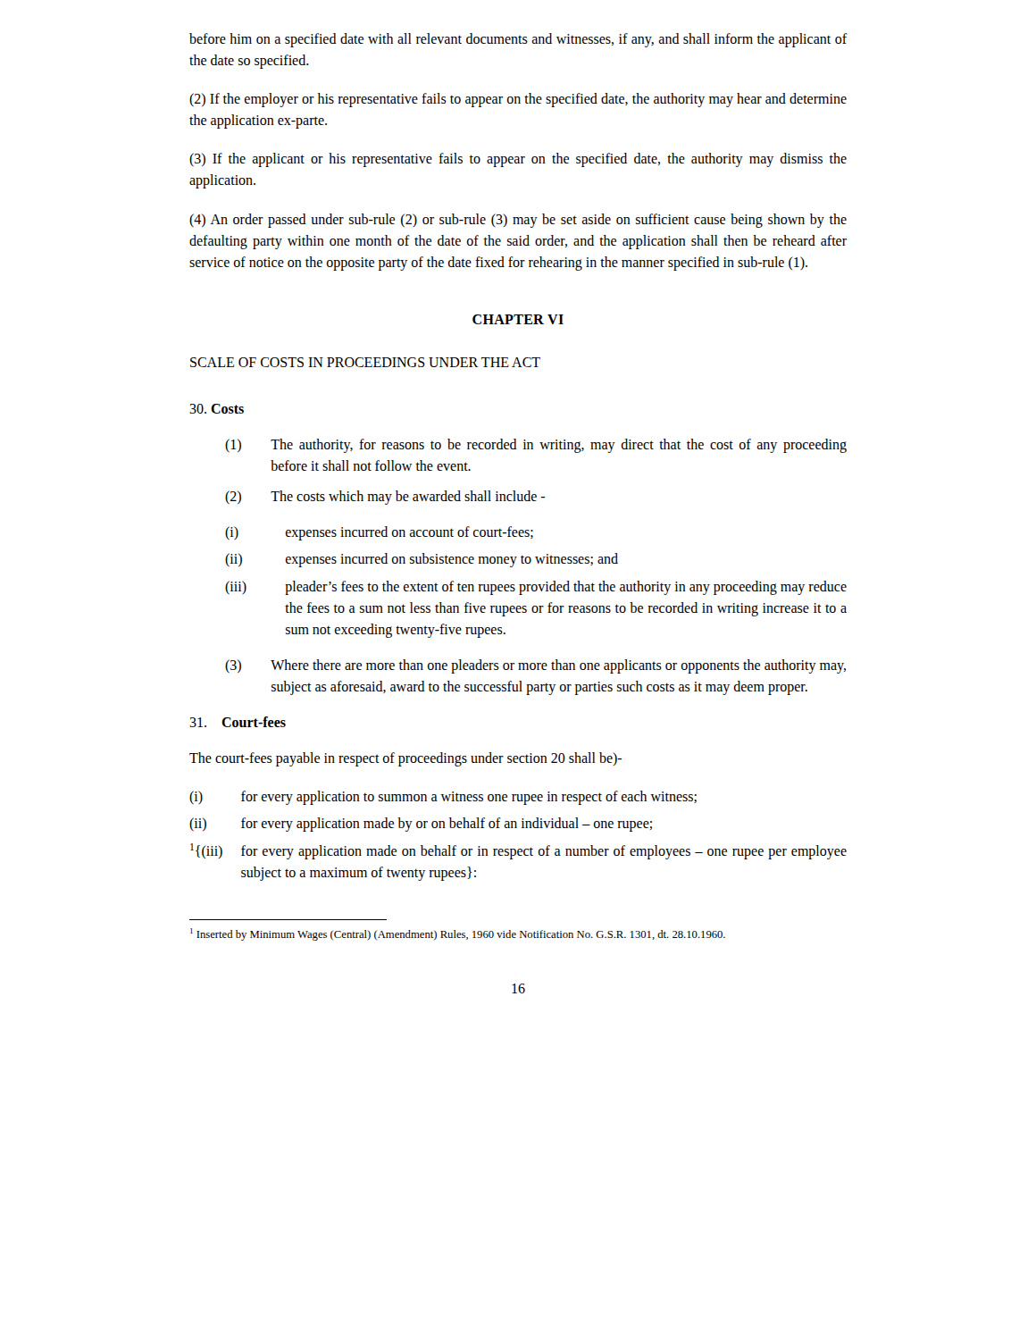before him on a specified date with all relevant documents and witnesses, if any, and shall inform the applicant of the date so specified.
(2) If the employer or his representative fails to appear on the specified date, the authority may hear and determine the application ex-parte.
(3) If the applicant or his representative fails to appear on the specified date, the authority may dismiss the application.
(4) An order passed under sub-rule (2) or sub-rule (3) may be set aside on sufficient cause being shown by the defaulting party within one month of the date of the said order, and the application shall then be reheard after service of notice on the opposite party of the date fixed for rehearing in the manner specified in sub-rule (1).
CHAPTER VI
SCALE OF COSTS IN PROCEEDINGS UNDER THE ACT
30. Costs
(1) The authority, for reasons to be recorded in writing, may direct that the cost of any proceeding before it shall not follow the event.
(2) The costs which may be awarded shall include -
(i) expenses incurred on account of court-fees;
(ii) expenses incurred on subsistence money to witnesses; and
(iii) pleader’s fees to the extent of ten rupees provided that the authority in any proceeding may reduce the fees to a sum not less than five rupees or for reasons to be recorded in writing increase it to a sum not exceeding twenty-five rupees.
(3) Where there are more than one pleaders or more than one applicants or opponents the authority may, subject as aforesaid, award to the successful party or parties such costs as it may deem proper.
31. Court-fees
The court-fees payable in respect of proceedings under section 20 shall be)-
(i) for every application to summon a witness one rupee in respect of each witness;
(ii) for every application made by or on behalf of an individual – one rupee;
1{(iii) for every application made on behalf or in respect of a number of employees – one rupee per employee subject to a maximum of twenty rupees}:
1 Inserted by Minimum Wages (Central) (Amendment) Rules, 1960 vide Notification No. G.S.R. 1301, dt. 28.10.1960.
16